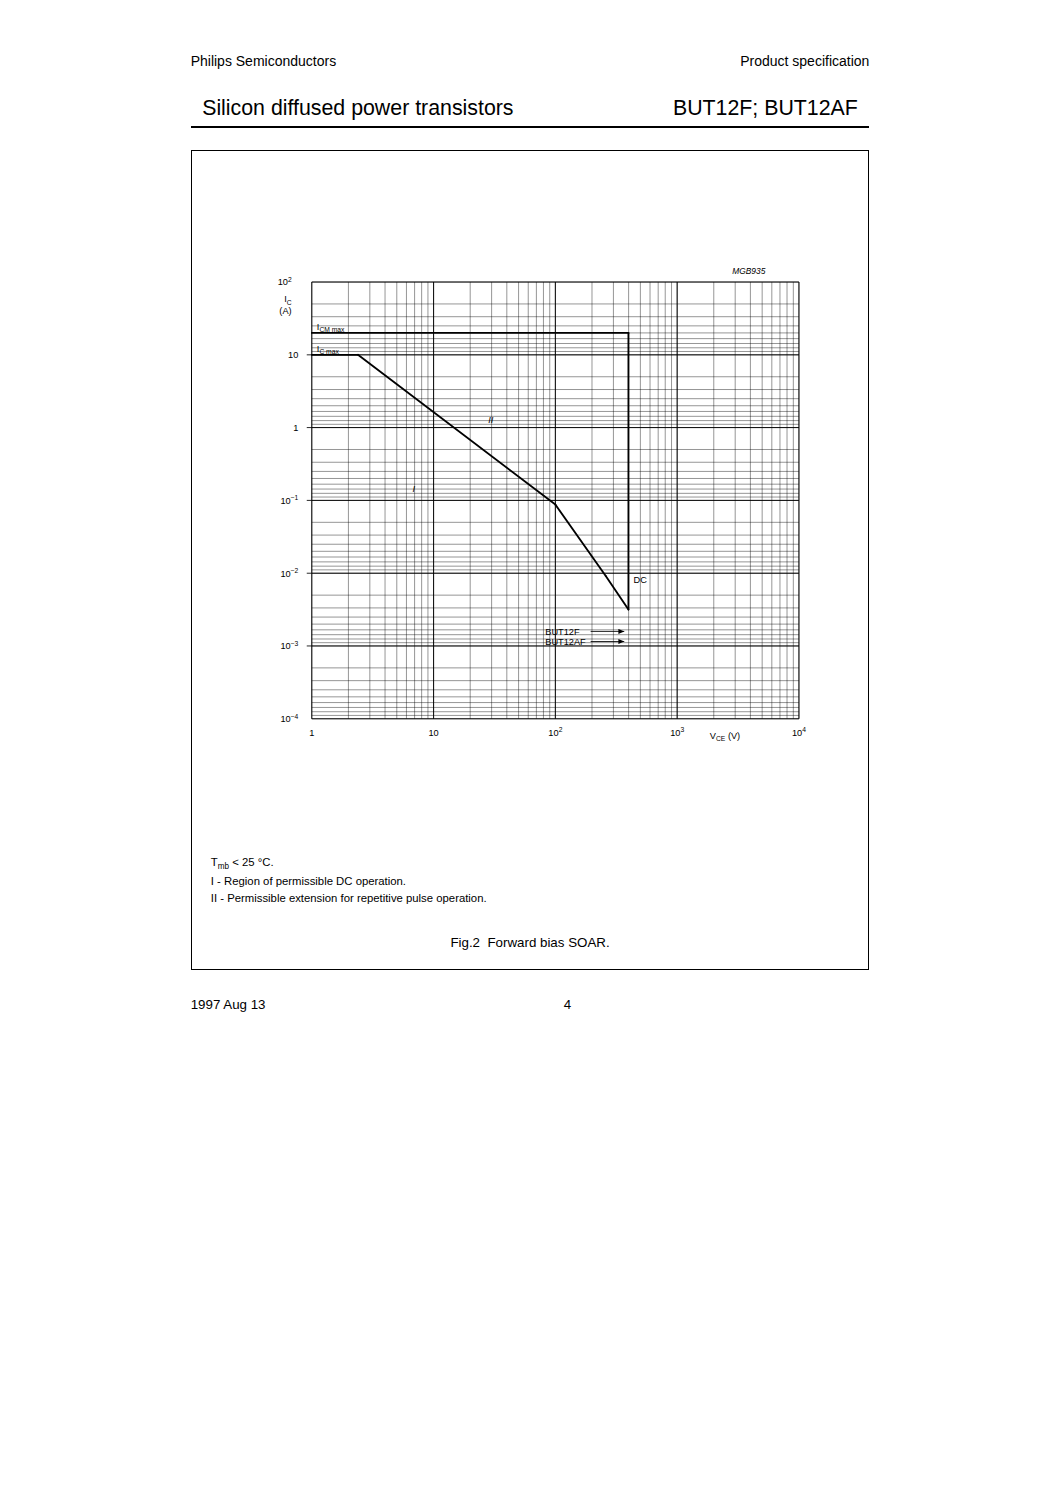Philips Semiconductors
Product specification
Silicon diffused power transistors
BUT12F; BUT12AF
102 10 1 10−1 10−2 10−3 10−4 1 10 102 103 104 VCE (V) IC (A) ICM max IC max II I DC BUT12F BUT12AF MGB935
Tmb < 25 °C.
I - Region of permissible DC operation.
II - Permissible extension for repetitive pulse operation.
Fig.2 Forward bias SOAR.
1997 Aug 13
4